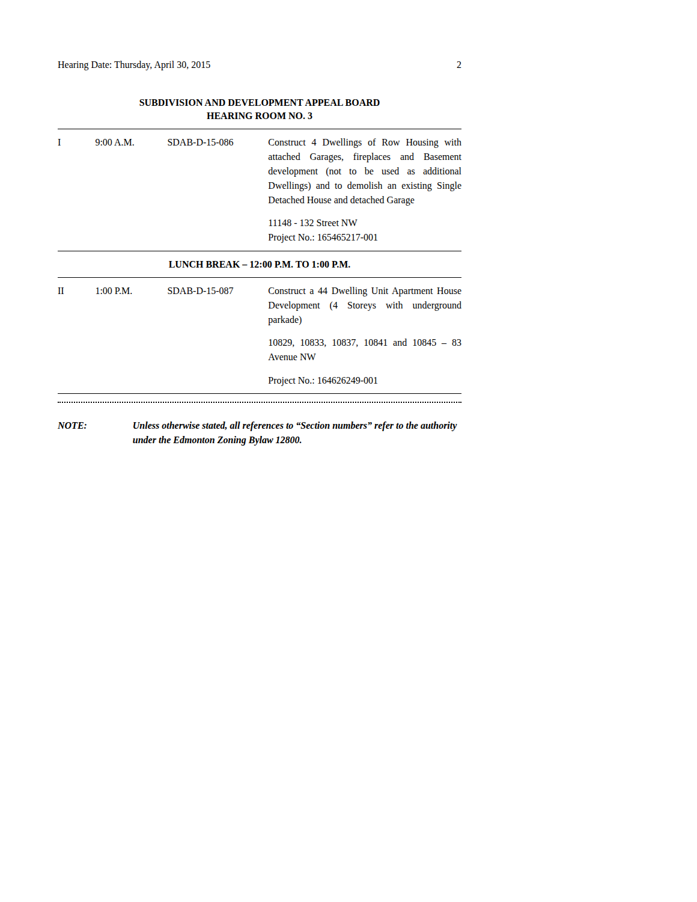Hearing Date: Thursday, April 30, 2015 2
SUBDIVISION AND DEVELOPMENT APPEAL BOARD
HEARING ROOM NO. 3
I
9:00 A.M.
SDAB-D-15-086
Construct 4 Dwellings of Row Housing with attached Garages, fireplaces and Basement development (not to be used as additional Dwellings) and to demolish an existing Single Detached House and detached Garage
11148 - 132 Street NW
Project No.: 165465217-001
LUNCH BREAK – 12:00 P.M. TO 1:00 P.M.
II
1:00 P.M.
SDAB-D-15-087
Construct a 44 Dwelling Unit Apartment House Development (4 Storeys with underground parkade)
10829, 10833, 10837, 10841 and 10845 – 83 Avenue NW
Project No.: 164626249-001
NOTE:
Unless otherwise stated, all references to “Section numbers” refer to the authority under the Edmonton Zoning Bylaw 12800.